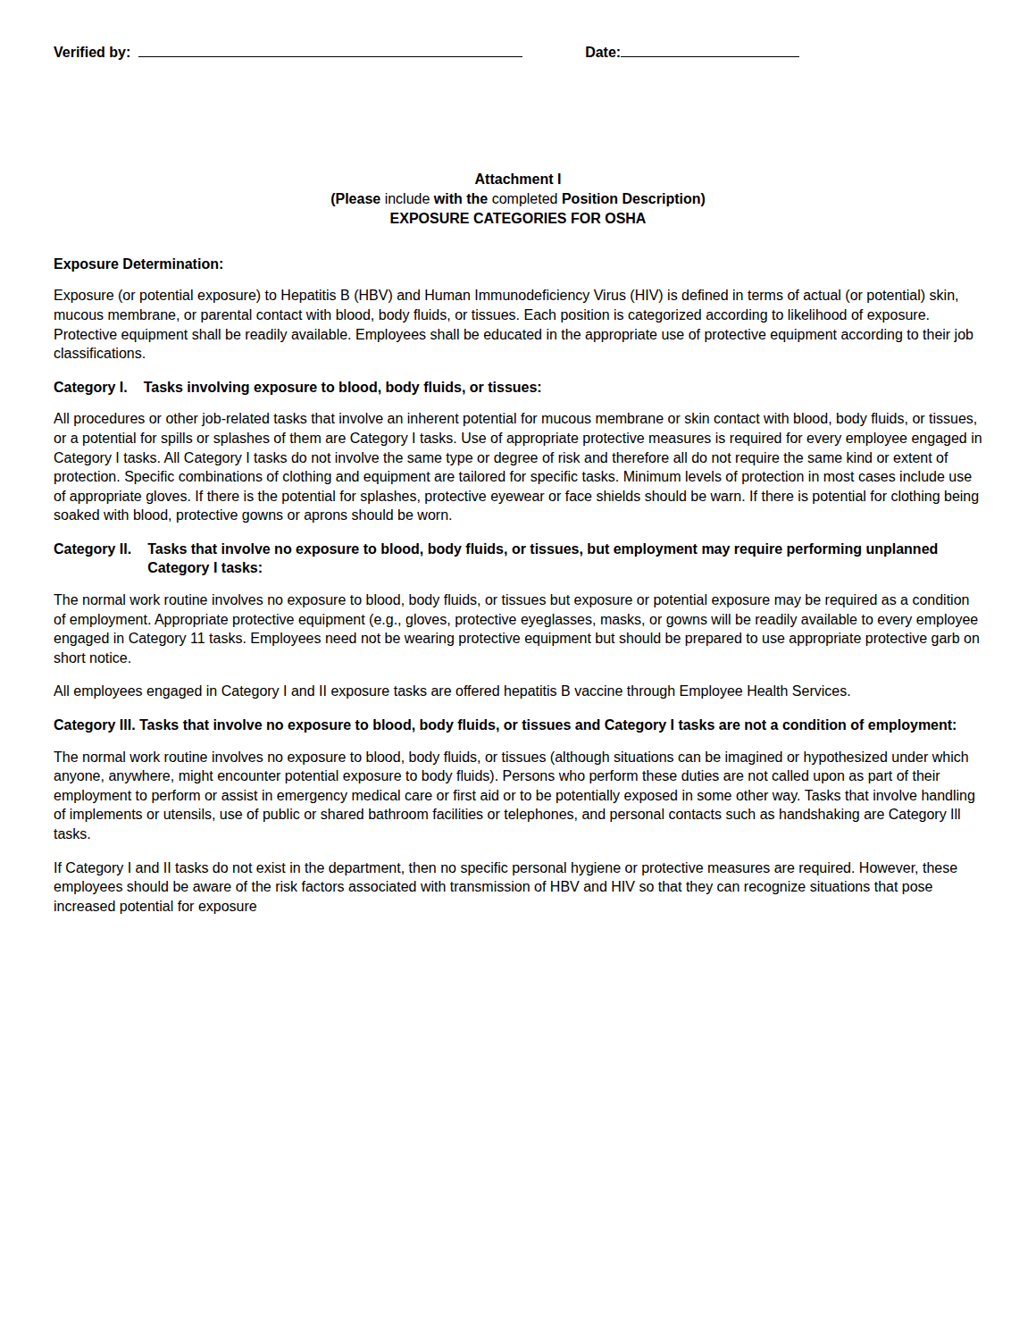Verified by: Date:
Attachment I
(Please include with the completed Position Description)
EXPOSURE CATEGORIES FOR OSHA
Exposure Determination:
Exposure (or potential exposure) to Hepatitis B (HBV) and Human Immunodeficiency Virus (HIV) is defined in terms of actual (or potential) skin, mucous membrane, or parental contact with blood, body fluids, or tissues. Each position is categorized according to likelihood of exposure. Protective equipment shall be readily available. Employees shall be educated in the appropriate use of protective equipment according to their job classifications.
| Category I. | Tasks involving exposure to blood, body fluids, or tissues: |
All procedures or other job-related tasks that involve an inherent potential for mucous membrane or skin contact with blood, body fluids, or tissues, or a potential for spills or splashes of them are Category I tasks. Use of appropriate protective measures is required for every employee engaged in Category I tasks. All Category I tasks do not involve the same type or degree of risk and therefore all do not require the same kind or extent of protection. Specific combinations of clothing and equipment are tailored for specific tasks. Minimum levels of protection in most cases include use of appropriate gloves. If there is the potential for splashes, protective eyewear or face shields should be warn. If there is potential for clothing being soaked with blood, protective gowns or aprons should be worn.
| Category II. | Tasks that involve no exposure to blood, body fluids, or tissues, but employment may require performing unplanned Category I tasks: |
The normal work routine involves no exposure to blood, body fluids, or tissues but exposure or potential exposure may be required as a condition of employment. Appropriate protective equipment (e.g., gloves, protective eyeglasses, masks, or gowns will be readily available to every employee engaged in Category 11 tasks. Employees need not be wearing protective equipment but should be prepared to use appropriate protective garb on short notice.
All employees engaged in Category I and II exposure tasks are offered hepatitis B vaccine through Employee Health Services.
Category III. Tasks that involve no exposure to blood, body fluids, or tissues and Category I tasks are not a condition of employment:
The normal work routine involves no exposure to blood, body fluids, or tissues (although situations can be imagined or hypothesized under which anyone, anywhere, might encounter potential exposure to body fluids). Persons who perform these duties are not called upon as part of their employment to perform or assist in emergency medical care or first aid or to be potentially exposed in some other way. Tasks that involve handling of implements or utensils, use of public or shared bathroom facilities or telephones, and personal contacts such as handshaking are Category Ill tasks.
If Category I and II tasks do not exist in the department, then no specific personal hygiene or protective measures are required. However, these employees should be aware of the risk factors associated with transmission of HBV and HIV so that they can recognize situations that pose increased potential for exposure